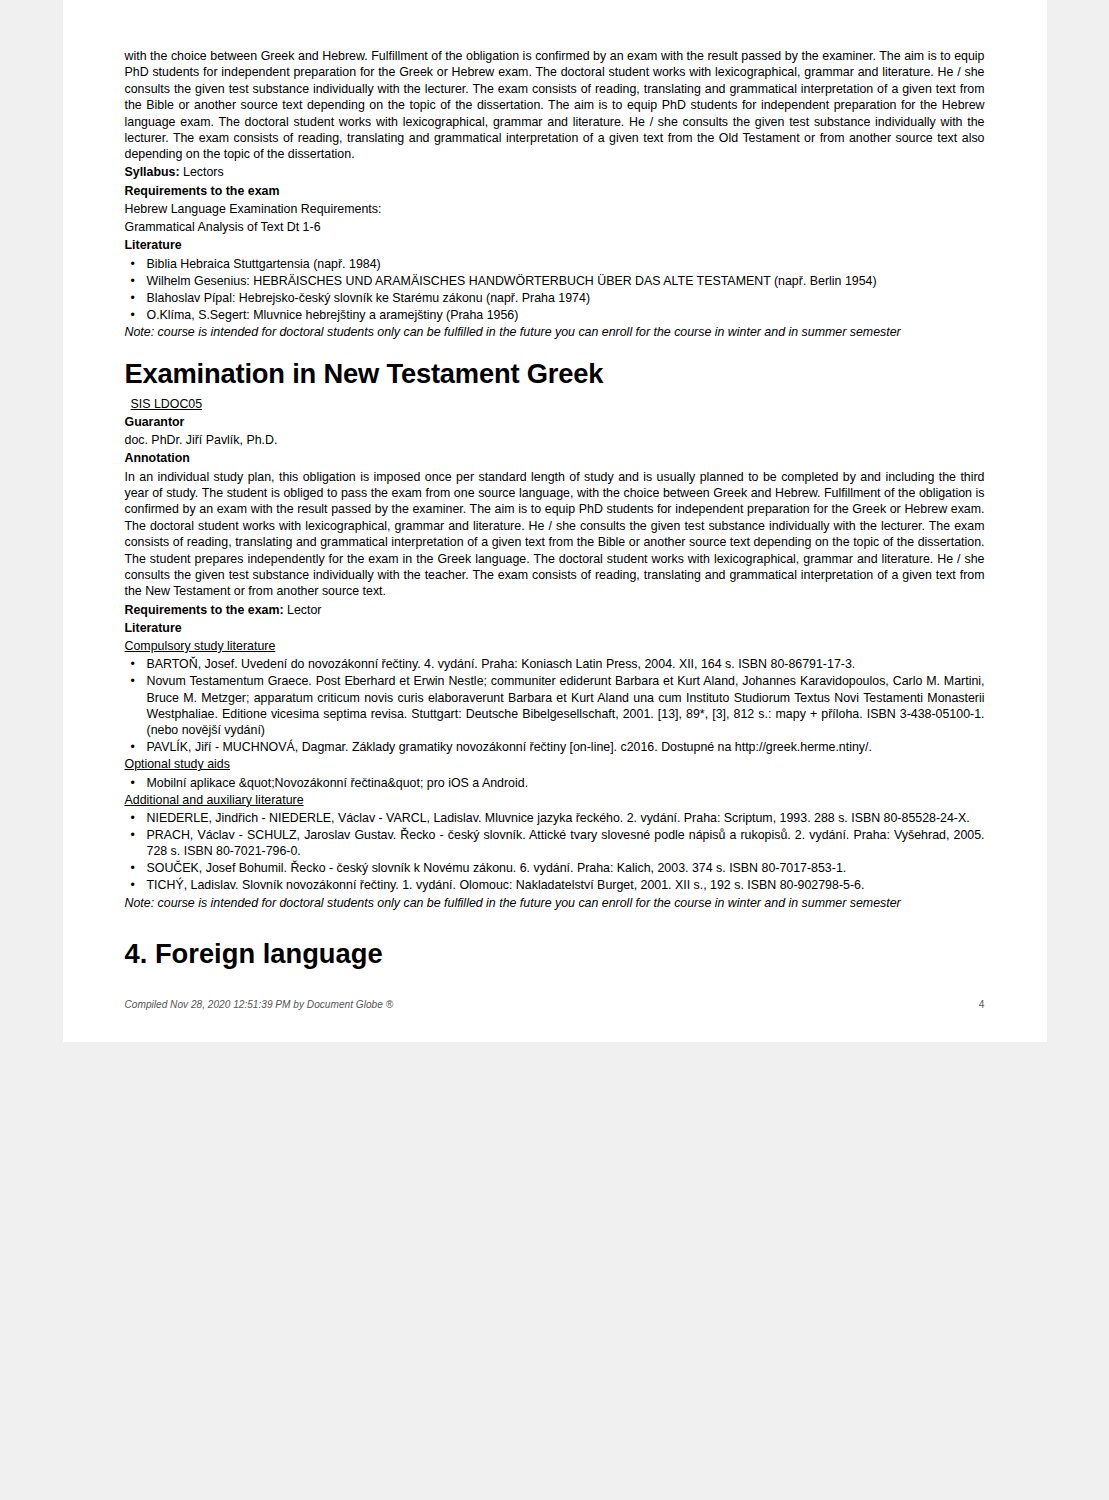with the choice between Greek and Hebrew. Fulfillment of the obligation is confirmed by an exam with the result passed by the examiner. The aim is to equip PhD students for independent preparation for the Greek or Hebrew exam. The doctoral student works with lexicographical, grammar and literature. He / she consults the given test substance individually with the lecturer. The exam consists of reading, translating and grammatical interpretation of a given text from the Bible or another source text depending on the topic of the dissertation. The aim is to equip PhD students for independent preparation for the Hebrew language exam. The doctoral student works with lexicographical, grammar and literature. He / she consults the given test substance individually with the lecturer. The exam consists of reading, translating and grammatical interpretation of a given text from the Old Testament or from another source text also depending on the topic of the dissertation.
Syllabus: Lectors
Requirements to the exam
Hebrew Language Examination Requirements:
Grammatical Analysis of Text Dt 1-6
Literature
Biblia Hebraica Stuttgartensia (např. 1984)
Wilhelm Gesenius: HEBRÄISCHES UND ARAMÄISCHES HANDWÖRTERBUCH ÜBER DAS ALTE TESTAMENT (např. Berlin 1954)
Blahoslav Pípal: Hebrejsko-český slovník ke Starému zákonu (např. Praha 1974)
O.Klíma, S.Segert: Mluvnice hebrejštiny a aramejštiny (Praha 1956)
Note: course is intended for doctoral students only can be fulfilled in the future you can enroll for the course in winter and in summer semester
Examination in New Testament Greek
SIS LDOC05
Guarantor
doc. PhDr. Jiří Pavlík, Ph.D.
Annotation
In an individual study plan, this obligation is imposed once per standard length of study and is usually planned to be completed by and including the third year of study. The student is obliged to pass the exam from one source language, with the choice between Greek and Hebrew. Fulfillment of the obligation is confirmed by an exam with the result passed by the examiner. The aim is to equip PhD students for independent preparation for the Greek or Hebrew exam. The doctoral student works with lexicographical, grammar and literature. He / she consults the given test substance individually with the lecturer. The exam consists of reading, translating and grammatical interpretation of a given text from the Bible or another source text depending on the topic of the dissertation. The student prepares independently for the exam in the Greek language. The doctoral student works with lexicographical, grammar and literature. He / she consults the given test substance individually with the teacher. The exam consists of reading, translating and grammatical interpretation of a given text from the New Testament or from another source text.
Requirements to the exam: Lector
Literature
Compulsory study literature
BARTOŇ, Josef. Uvedení do novozákonní řečtiny. 4. vydání. Praha: Koniasch Latin Press, 2004. XII, 164 s. ISBN 80-86791-17-3.
Novum Testamentum Graece. Post Eberhard et Erwin Nestle; communiter ediderunt Barbara et Kurt Aland, Johannes Karavidopoulos, Carlo M. Martini, Bruce M. Metzger; apparatum criticum novis curis elaboraverunt Barbara et Kurt Aland una cum Instituto Studiorum Textus Novi Testamenti Monasterii Westphaliae. Editione vicesima septima revisa. Stuttgart: Deutsche Bibelgesellschaft, 2001. [13], 89*, [3], 812 s.: mapy + příloha. ISBN 3-438-05100-1. (nebo novější vydání)
PAVLÍK, Jiří - MUCHNOVÁ, Dagmar. Základy gramatiky novozákonní řečtiny [on-line]. c2016. Dostupné na http://greek.herme.ntiny/.
Optional study aids
Mobilní aplikace &quot;Novozákonní řečtina&quot; pro iOS a Android.
Additional and auxiliary literature
NIEDERLE, Jindřich - NIEDERLE, Václav - VARCL, Ladislav. Mluvnice jazyka řeckého. 2. vydání. Praha: Scriptum, 1993. 288 s. ISBN 80-85528-24-X.
PRACH, Václav - SCHULZ, Jaroslav Gustav. Řecko - český slovník. Attické tvary slovesné podle nápisů a rukopisů. 2. vydání. Praha: Vyšehrad, 2005. 728 s. ISBN 80-7021-796-0.
SOUČEK, Josef Bohumil. Řecko - český slovník k Novému zákonu. 6. vydání. Praha: Kalich, 2003. 374 s. ISBN 80-7017-853-1.
TICHÝ, Ladislav. Slovník novozákonní řečtiny. 1. vydání. Olomouc: Nakladatelství Burget, 2001. XII s., 192 s. ISBN 80-902798-5-6.
Note: course is intended for doctoral students only can be fulfilled in the future you can enroll for the course in winter and in summer semester
4. Foreign language
Compiled Nov 28, 2020 12:51:39 PM by Document Globe ® 4